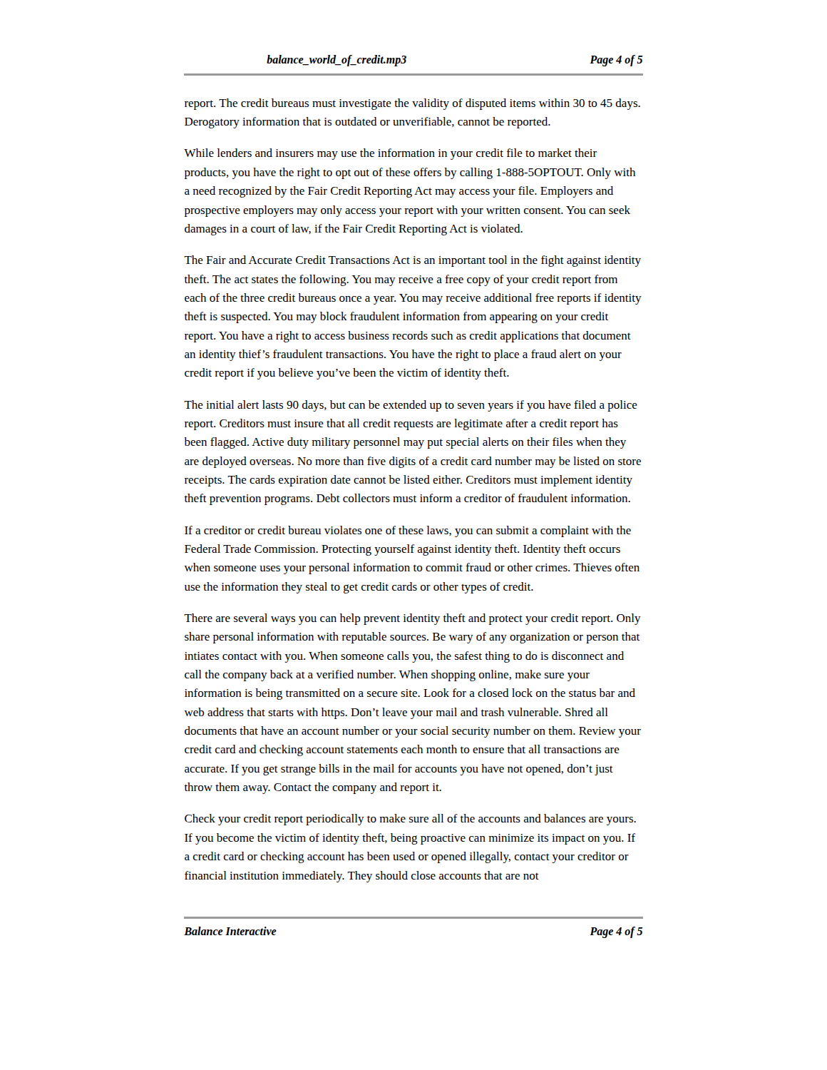balance_world_of_credit.mp3 Page 4 of 5
report. The credit bureaus must investigate the validity of disputed items within 30 to 45 days. Derogatory information that is outdated or unverifiable, cannot be reported.
While lenders and insurers may use the information in your credit file to market their products, you have the right to opt out of these offers by calling 1-888-5OPTOUT. Only with a need recognized by the Fair Credit Reporting Act may access your file. Employers and prospective employers may only access your report with your written consent. You can seek damages in a court of law, if the Fair Credit Reporting Act is violated.
The Fair and Accurate Credit Transactions Act is an important tool in the fight against identity theft. The act states the following. You may receive a free copy of your credit report from each of the three credit bureaus once a year. You may receive additional free reports if identity theft is suspected. You may block fraudulent information from appearing on your credit report. You have a right to access business records such as credit applications that document an identity thief’s fraudulent transactions. You have the right to place a fraud alert on your credit report if you believe you’ve been the victim of identity theft.
The initial alert lasts 90 days, but can be extended up to seven years if you have filed a police report. Creditors must insure that all credit requests are legitimate after a credit report has been flagged. Active duty military personnel may put special alerts on their files when they are deployed overseas. No more than five digits of a credit card number may be listed on store receipts. The cards expiration date cannot be listed either. Creditors must implement identity theft prevention programs. Debt collectors must inform a creditor of fraudulent information.
If a creditor or credit bureau violates one of these laws, you can submit a complaint with the Federal Trade Commission. Protecting yourself against identity theft. Identity theft occurs when someone uses your personal information to commit fraud or other crimes. Thieves often use the information they steal to get credit cards or other types of credit.
There are several ways you can help prevent identity theft and protect your credit report. Only share personal information with reputable sources. Be wary of any organization or person that intiates contact with you. When someone calls you, the safest thing to do is disconnect and call the company back at a verified number. When shopping online, make sure your information is being transmitted on a secure site. Look for a closed lock on the status bar and web address that starts with https. Don’t leave your mail and trash vulnerable. Shred all documents that have an account number or your social security number on them. Review your credit card and checking account statements each month to ensure that all transactions are accurate. If you get strange bills in the mail for accounts you have not opened, don’t just throw them away. Contact the company and report it.
Check your credit report periodically to make sure all of the accounts and balances are yours. If you become the victim of identity theft, being proactive can minimize its impact on you. If a credit card or checking account has been used or opened illegally, contact your creditor or financial institution immediately. They should close accounts that are not
Balance Interactive Page 4 of 5